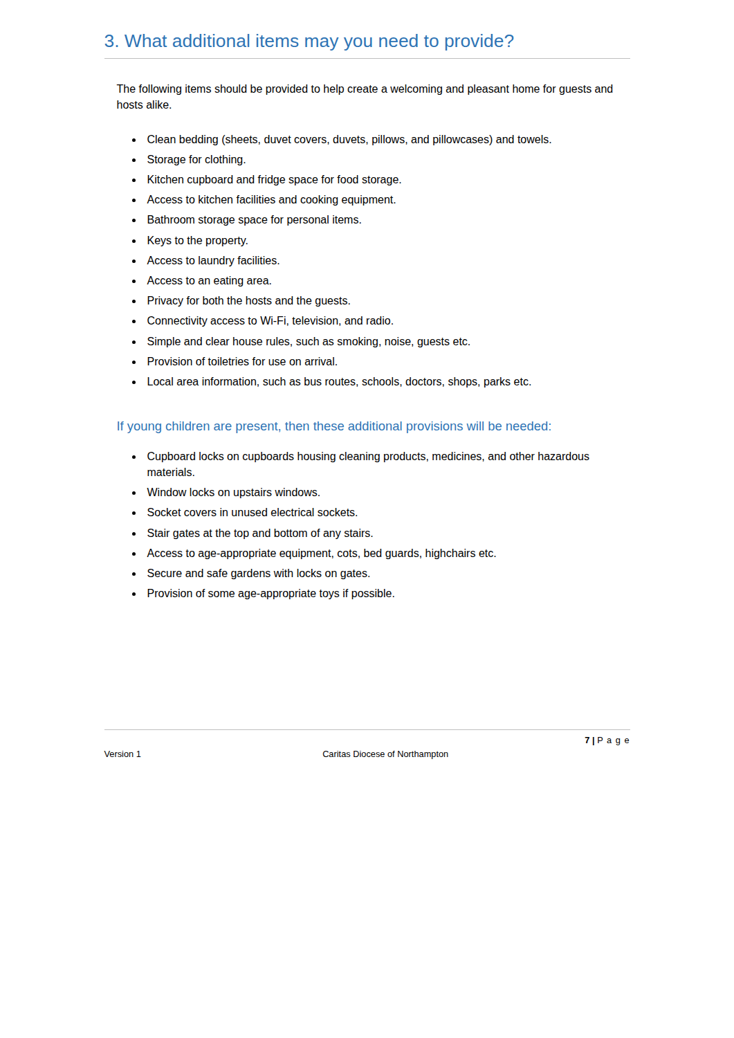3. What additional items may you need to provide?
The following items should be provided to help create a welcoming and pleasant home for guests and hosts alike.
Clean bedding (sheets, duvet covers, duvets, pillows, and pillowcases) and towels.
Storage for clothing.
Kitchen cupboard and fridge space for food storage.
Access to kitchen facilities and cooking equipment.
Bathroom storage space for personal items.
Keys to the property.
Access to laundry facilities.
Access to an eating area.
Privacy for both the hosts and the guests.
Connectivity access to Wi-Fi, television, and radio.
Simple and clear house rules, such as smoking, noise, guests etc.
Provision of toiletries for use on arrival.
Local area information, such as bus routes, schools, doctors, shops, parks etc.
If young children are present, then these additional provisions will be needed:
Cupboard locks on cupboards housing cleaning products, medicines, and other hazardous materials.
Window locks on upstairs windows.
Socket covers in unused electrical sockets.
Stair gates at the top and bottom of any stairs.
Access to age-appropriate equipment, cots, bed guards, highchairs etc.
Secure and safe gardens with locks on gates.
Provision of some age-appropriate toys if possible.
7 | P a g e
Version 1 Caritas Diocese of Northampton